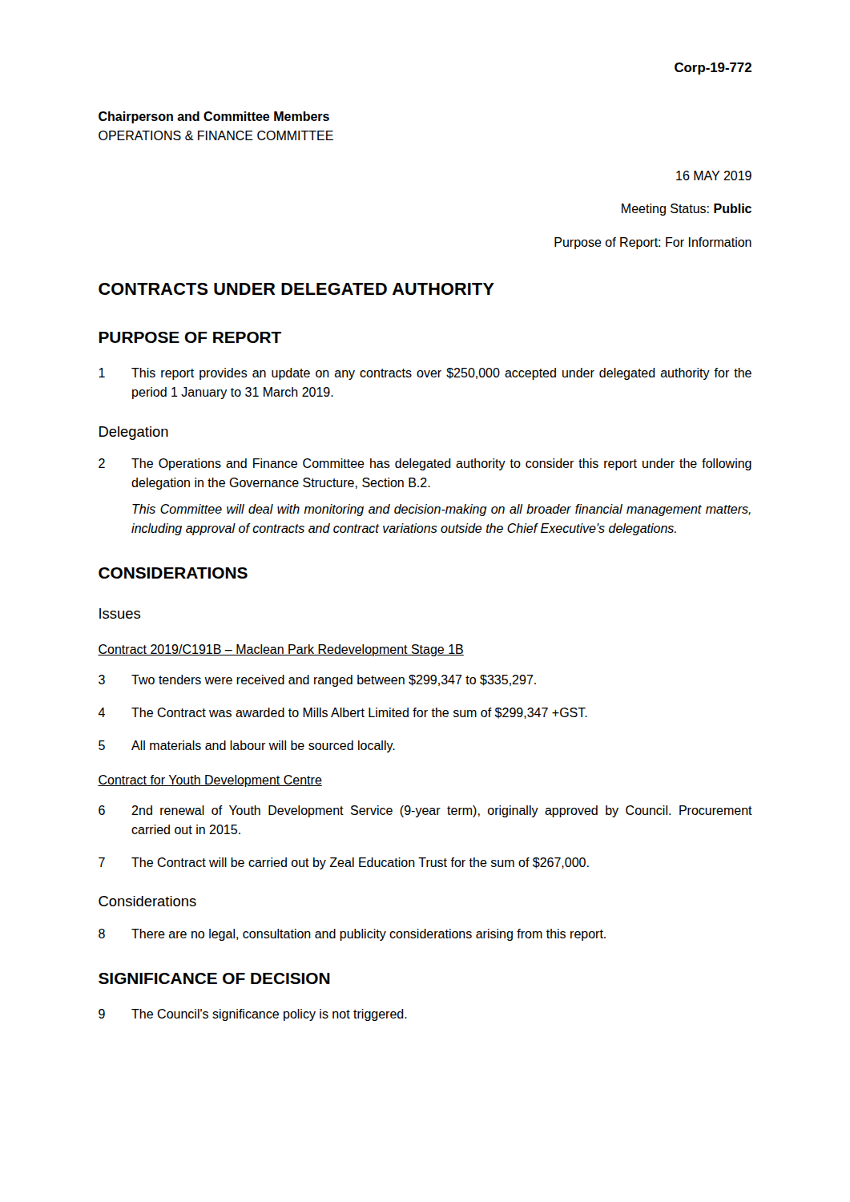Corp-19-772
Chairperson and Committee Members
OPERATIONS & FINANCE COMMITTEE
16 MAY 2019
Meeting Status: Public
Purpose of Report: For Information
CONTRACTS UNDER DELEGATED AUTHORITY
PURPOSE OF REPORT
1 This report provides an update on any contracts over $250,000 accepted under delegated authority for the period 1 January to 31 March 2019.
Delegation
2 The Operations and Finance Committee has delegated authority to consider this report under the following delegation in the Governance Structure, Section B.2.
This Committee will deal with monitoring and decision-making on all broader financial management matters, including approval of contracts and contract variations outside the Chief Executive's delegations.
CONSIDERATIONS
Issues
Contract 2019/C191B – Maclean Park Redevelopment Stage 1B
3 Two tenders were received and ranged between $299,347 to $335,297.
4 The Contract was awarded to Mills Albert Limited for the sum of $299,347 +GST.
5 All materials and labour will be sourced locally.
Contract for Youth Development Centre
6 2nd renewal of Youth Development Service (9-year term), originally approved by Council. Procurement carried out in 2015.
7 The Contract will be carried out by Zeal Education Trust for the sum of $267,000.
Considerations
8 There are no legal, consultation and publicity considerations arising from this report.
SIGNIFICANCE OF DECISION
9 The Council's significance policy is not triggered.